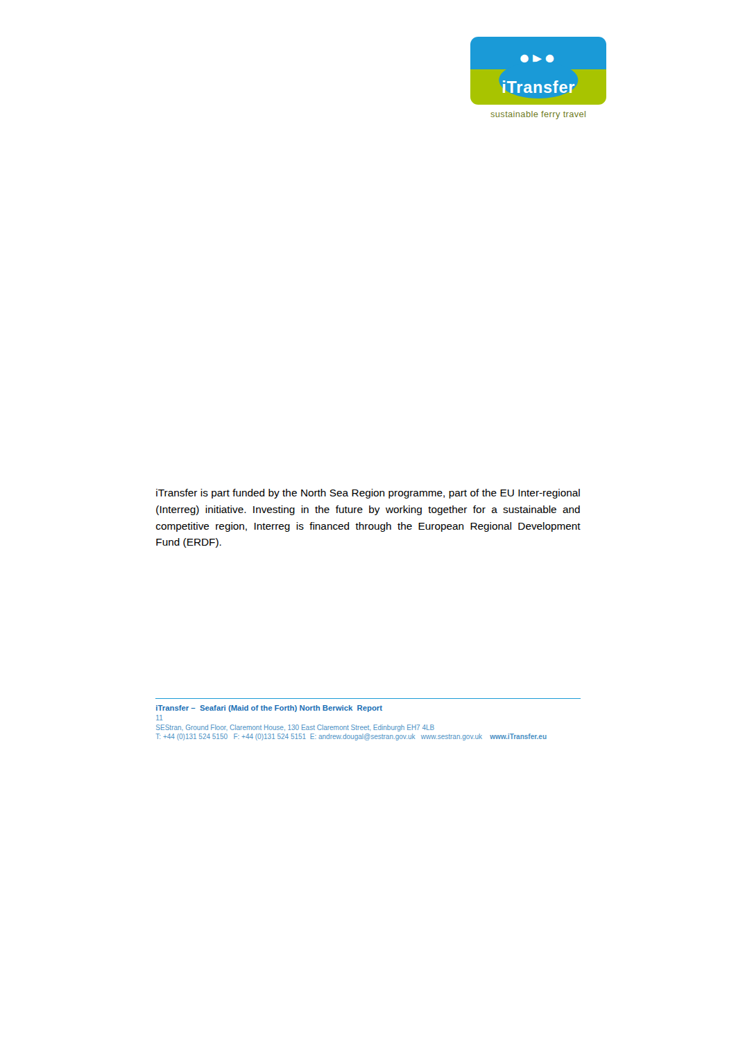●▸●
iTransfer
sustainable ferry travel
iTransfer is part funded by the North Sea Region programme, part of the EU Inter-regional (Interreg) initiative. Investing in the future by working together for a sustainable and competitive region, Interreg is financed through the European Regional Development Fund (ERDF).
iTransfer – Seafari (Maid of the Forth) North Berwick Report
11
SEStran, Ground Floor, Claremont House, 130 East Claremont Street, Edinburgh EH7 4LB
T: +44 (0)131 524 5150 F: +44 (0)131 524 5151 E: andrew.dougal@sestran.gov.uk www.sestran.gov.uk www.iTransfer.eu